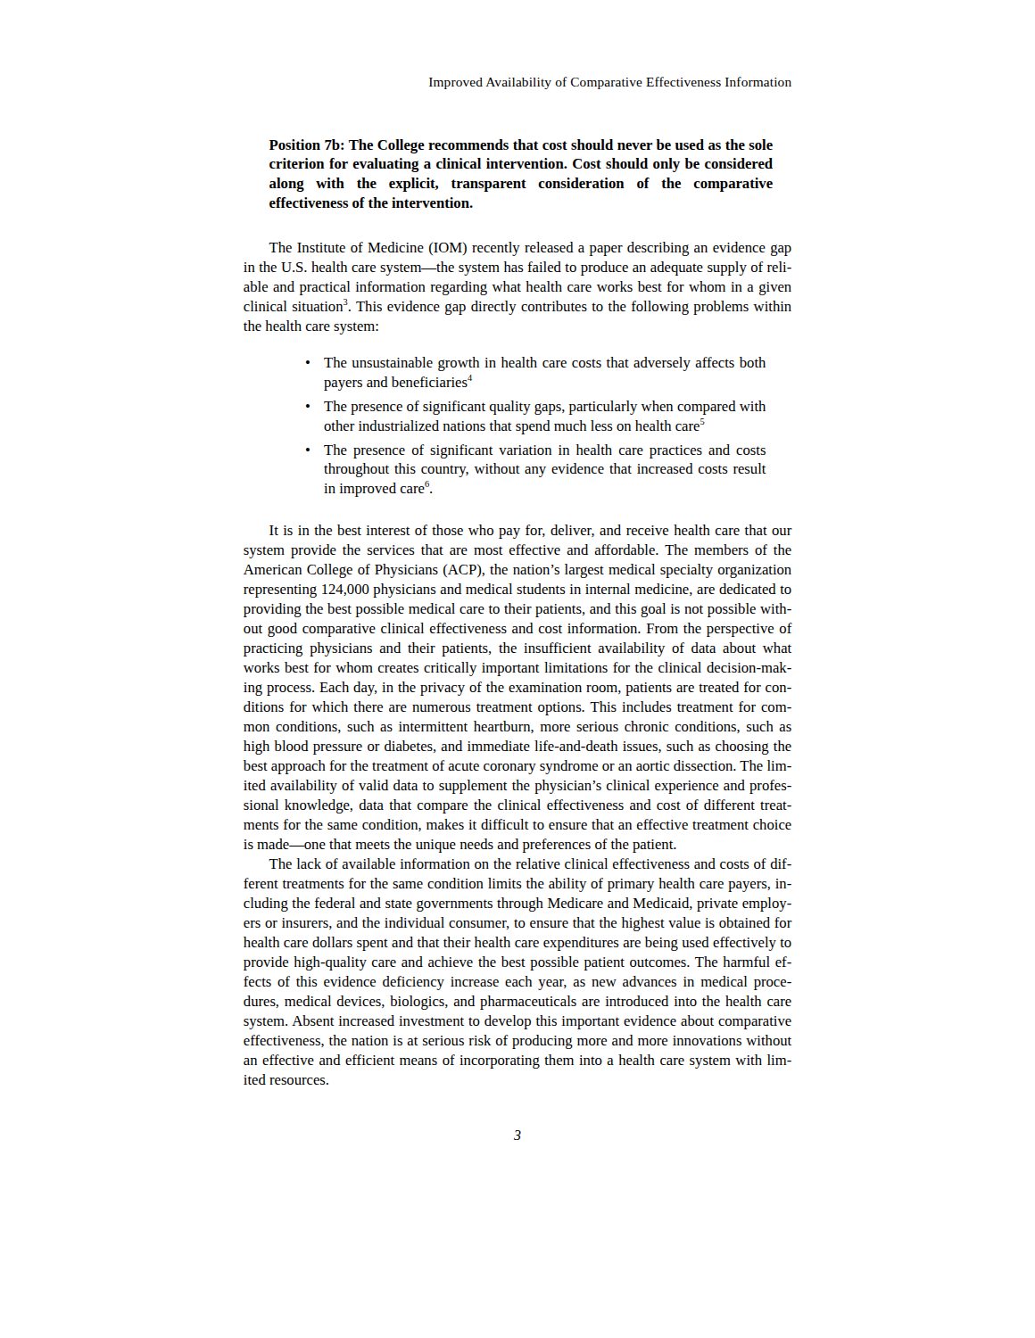Improved Availability of Comparative Effectiveness Information
Position 7b: The College recommends that cost should never be used as the sole criterion for evaluating a clinical intervention. Cost should only be considered along with the explicit, transparent consideration of the comparative effectiveness of the intervention.
The Institute of Medicine (IOM) recently released a paper describing an evidence gap in the U.S. health care system—the system has failed to produce an adequate supply of reliable and practical information regarding what health care works best for whom in a given clinical situation3. This evidence gap directly contributes to the following problems within the health care system:
The unsustainable growth in health care costs that adversely affects both payers and beneficiaries4
The presence of significant quality gaps, particularly when compared with other industrialized nations that spend much less on health care5
The presence of significant variation in health care practices and costs throughout this country, without any evidence that increased costs result in improved care6.
It is in the best interest of those who pay for, deliver, and receive health care that our system provide the services that are most effective and affordable. The members of the American College of Physicians (ACP), the nation’s largest medical specialty organization representing 124,000 physicians and medical students in internal medicine, are dedicated to providing the best possible medical care to their patients, and this goal is not possible without good comparative clinical effectiveness and cost information. From the perspective of practicing physicians and their patients, the insufficient availability of data about what works best for whom creates critically important limitations for the clinical decision-making process. Each day, in the privacy of the examination room, patients are treated for conditions for which there are numerous treatment options. This includes treatment for common conditions, such as intermittent heartburn, more serious chronic conditions, such as high blood pressure or diabetes, and immediate life-and-death issues, such as choosing the best approach for the treatment of acute coronary syndrome or an aortic dissection. The limited availability of valid data to supplement the physician’s clinical experience and professional knowledge, data that compare the clinical effectiveness and cost of different treatments for the same condition, makes it difficult to ensure that an effective treatment choice is made—one that meets the unique needs and preferences of the patient.
The lack of available information on the relative clinical effectiveness and costs of different treatments for the same condition limits the ability of primary health care payers, including the federal and state governments through Medicare and Medicaid, private employers or insurers, and the individual consumer, to ensure that the highest value is obtained for health care dollars spent and that their health care expenditures are being used effectively to provide high-quality care and achieve the best possible patient outcomes. The harmful effects of this evidence deficiency increase each year, as new advances in medical procedures, medical devices, biologics, and pharmaceuticals are introduced into the health care system. Absent increased investment to develop this important evidence about comparative effectiveness, the nation is at serious risk of producing more and more innovations without an effective and efficient means of incorporating them into a health care system with limited resources.
3